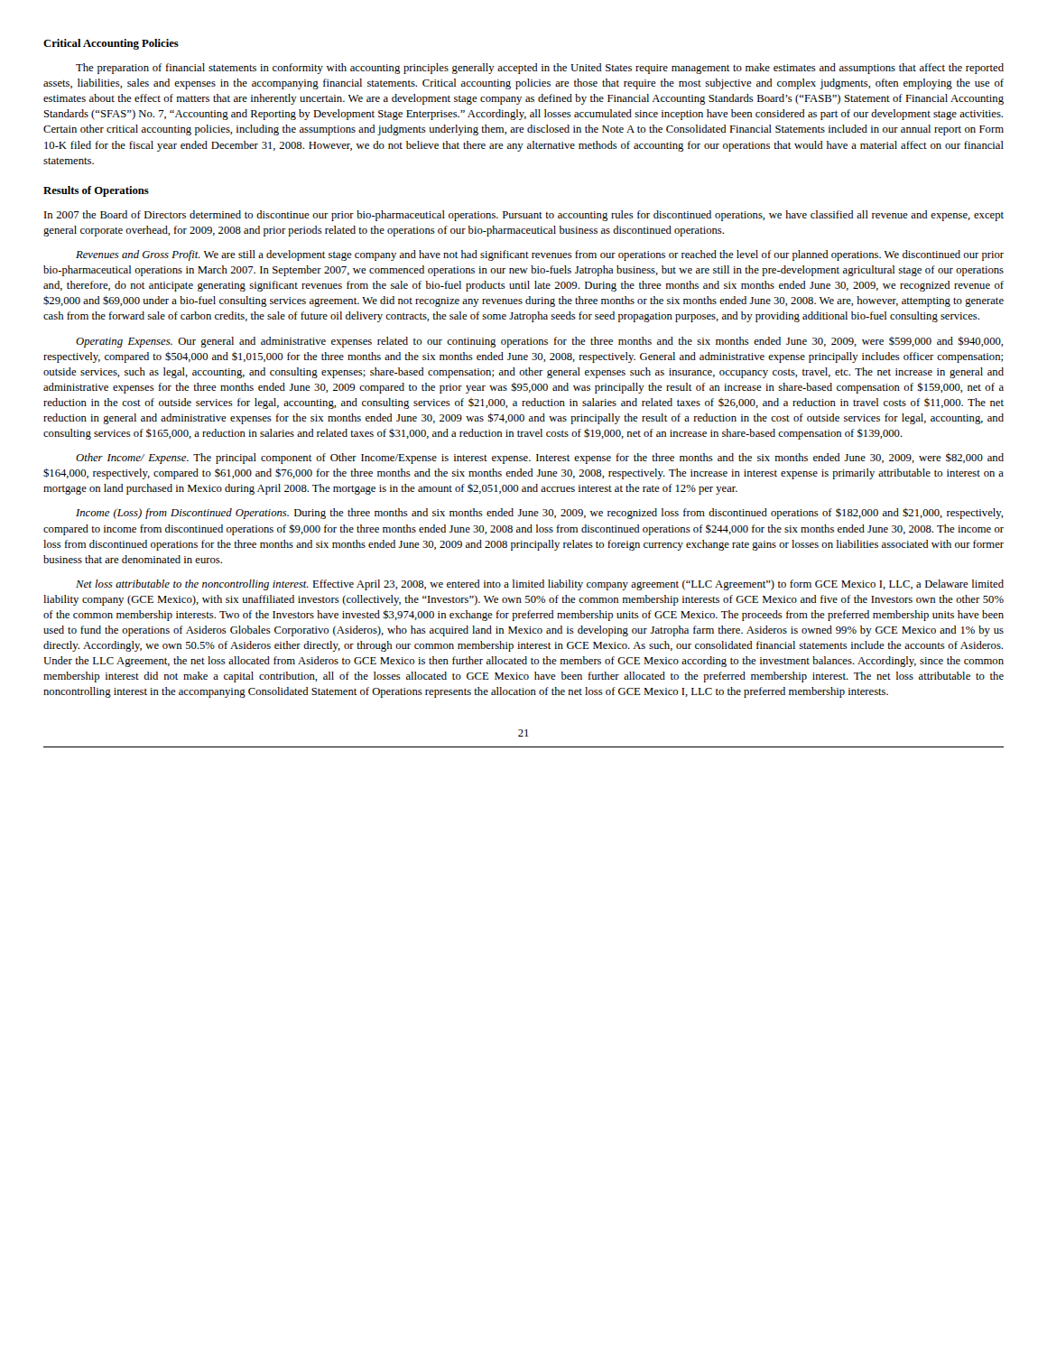Critical Accounting Policies
The preparation of financial statements in conformity with accounting principles generally accepted in the United States require management to make estimates and assumptions that affect the reported assets, liabilities, sales and expenses in the accompanying financial statements. Critical accounting policies are those that require the most subjective and complex judgments, often employing the use of estimates about the effect of matters that are inherently uncertain. We are a development stage company as defined by the Financial Accounting Standards Board’s (“FASB”) Statement of Financial Accounting Standards (“SFAS”) No. 7, “Accounting and Reporting by Development Stage Enterprises.” Accordingly, all losses accumulated since inception have been considered as part of our development stage activities. Certain other critical accounting policies, including the assumptions and judgments underlying them, are disclosed in the Note A to the Consolidated Financial Statements included in our annual report on Form 10-K filed for the fiscal year ended December 31, 2008. However, we do not believe that there are any alternative methods of accounting for our operations that would have a material affect on our financial statements.
Results of Operations
In 2007 the Board of Directors determined to discontinue our prior bio-pharmaceutical operations. Pursuant to accounting rules for discontinued operations, we have classified all revenue and expense, except general corporate overhead, for 2009, 2008 and prior periods related to the operations of our bio-pharmaceutical business as discontinued operations.
Revenues and Gross Profit. We are still a development stage company and have not had significant revenues from our operations or reached the level of our planned operations. We discontinued our prior bio-pharmaceutical operations in March 2007. In September 2007, we commenced operations in our new bio-fuels Jatropha business, but we are still in the pre-development agricultural stage of our operations and, therefore, do not anticipate generating significant revenues from the sale of bio-fuel products until late 2009. During the three months and six months ended June 30, 2009, we recognized revenue of $29,000 and $69,000 under a bio-fuel consulting services agreement. We did not recognize any revenues during the three months or the six months ended June 30, 2008. We are, however, attempting to generate cash from the forward sale of carbon credits, the sale of future oil delivery contracts, the sale of some Jatropha seeds for seed propagation purposes, and by providing additional bio-fuel consulting services.
Operating Expenses. Our general and administrative expenses related to our continuing operations for the three months and the six months ended June 30, 2009, were $599,000 and $940,000, respectively, compared to $504,000 and $1,015,000 for the three months and the six months ended June 30, 2008, respectively. General and administrative expense principally includes officer compensation; outside services, such as legal, accounting, and consulting expenses; share-based compensation; and other general expenses such as insurance, occupancy costs, travel, etc. The net increase in general and administrative expenses for the three months ended June 30, 2009 compared to the prior year was $95,000 and was principally the result of an increase in share-based compensation of $159,000, net of a reduction in the cost of outside services for legal, accounting, and consulting services of $21,000, a reduction in salaries and related taxes of $26,000, and a reduction in travel costs of $11,000. The net reduction in general and administrative expenses for the six months ended June 30, 2009 was $74,000 and was principally the result of a reduction in the cost of outside services for legal, accounting, and consulting services of $165,000, a reduction in salaries and related taxes of $31,000, and a reduction in travel costs of $19,000, net of an increase in share-based compensation of $139,000.
Other Income/ Expense. The principal component of Other Income/Expense is interest expense. Interest expense for the three months and the six months ended June 30, 2009, were $82,000 and $164,000, respectively, compared to $61,000 and $76,000 for the three months and the six months ended June 30, 2008, respectively. The increase in interest expense is primarily attributable to interest on a mortgage on land purchased in Mexico during April 2008. The mortgage is in the amount of $2,051,000 and accrues interest at the rate of 12% per year.
Income (Loss) from Discontinued Operations. During the three months and six months ended June 30, 2009, we recognized loss from discontinued operations of $182,000 and $21,000, respectively, compared to income from discontinued operations of $9,000 for the three months ended June 30, 2008 and loss from discontinued operations of $244,000 for the six months ended June 30, 2008. The income or loss from discontinued operations for the three months and six months ended June 30, 2009 and 2008 principally relates to foreign currency exchange rate gains or losses on liabilities associated with our former business that are denominated in euros.
Net loss attributable to the noncontrolling interest. Effective April 23, 2008, we entered into a limited liability company agreement (“LLC Agreement”) to form GCE Mexico I, LLC, a Delaware limited liability company (GCE Mexico), with six unaffiliated investors (collectively, the “Investors”). We own 50% of the common membership interests of GCE Mexico and five of the Investors own the other 50% of the common membership interests. Two of the Investors have invested $3,974,000 in exchange for preferred membership units of GCE Mexico. The proceeds from the preferred membership units have been used to fund the operations of Asideros Globales Corporativo (Asideros), who has acquired land in Mexico and is developing our Jatropha farm there. Asideros is owned 99% by GCE Mexico and 1% by us directly. Accordingly, we own 50.5% of Asideros either directly, or through our common membership interest in GCE Mexico. As such, our consolidated financial statements include the accounts of Asideros. Under the LLC Agreement, the net loss allocated from Asideros to GCE Mexico is then further allocated to the members of GCE Mexico according to the investment balances. Accordingly, since the common membership interest did not make a capital contribution, all of the losses allocated to GCE Mexico have been further allocated to the preferred membership interest. The net loss attributable to the noncontrolling interest in the accompanying Consolidated Statement of Operations represents the allocation of the net loss of GCE Mexico I, LLC to the preferred membership interests.
21